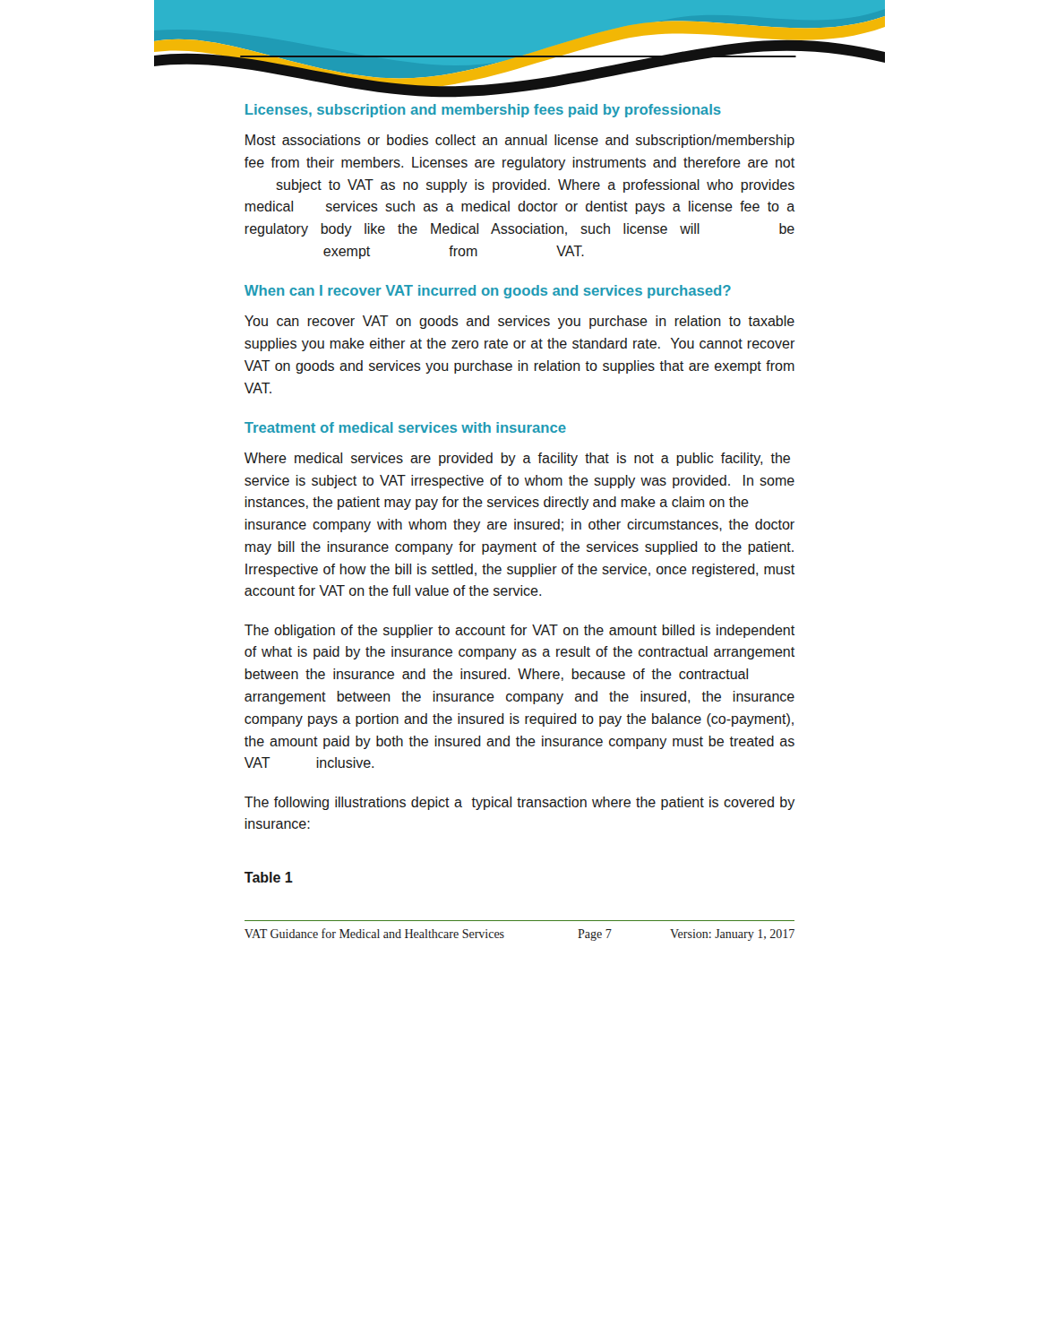Licenses, subscription and membership fees paid by professionals
Most associations or bodies collect an annual license and subscription/membership fee from their members. Licenses are regulatory instruments and therefore are not subject to VAT as no supply is provided. Where a professional who provides medical services such as a medical doctor or dentist pays a license fee to a regulatory body like the Medical Association, such license will be exempt from VAT.
When can I recover VAT incurred on goods and services purchased?
You can recover VAT on goods and services you purchase in relation to taxable supplies you make either at the zero rate or at the standard rate. You cannot recover VAT on goods and services you purchase in relation to supplies that are exempt from VAT.
Treatment of medical services with insurance
Where medical services are provided by a facility that is not a public facility, the service is subject to VAT irrespective of to whom the supply was provided. In some instances, the patient may pay for the services directly and make a claim on the insurance company with whom they are insured; in other circumstances, the doctor may bill the insurance company for payment of the services supplied to the patient. Irrespective of how the bill is settled, the supplier of the service, once registered, must account for VAT on the full value of the service.
The obligation of the supplier to account for VAT on the amount billed is independent of what is paid by the insurance company as a result of the contractual arrangement between the insurance and the insured. Where, because of the contractual arrangement between the insurance company and the insured, the insurance company pays a portion and the insured is required to pay the balance (co-payment), the amount paid by both the insured and the insurance company must be treated as VAT inclusive.
The following illustrations depict a typical transaction where the patient is covered by insurance:
Table 1
VAT Guidance for Medical and Healthcare Services
Page 7
Version: January 1, 2017